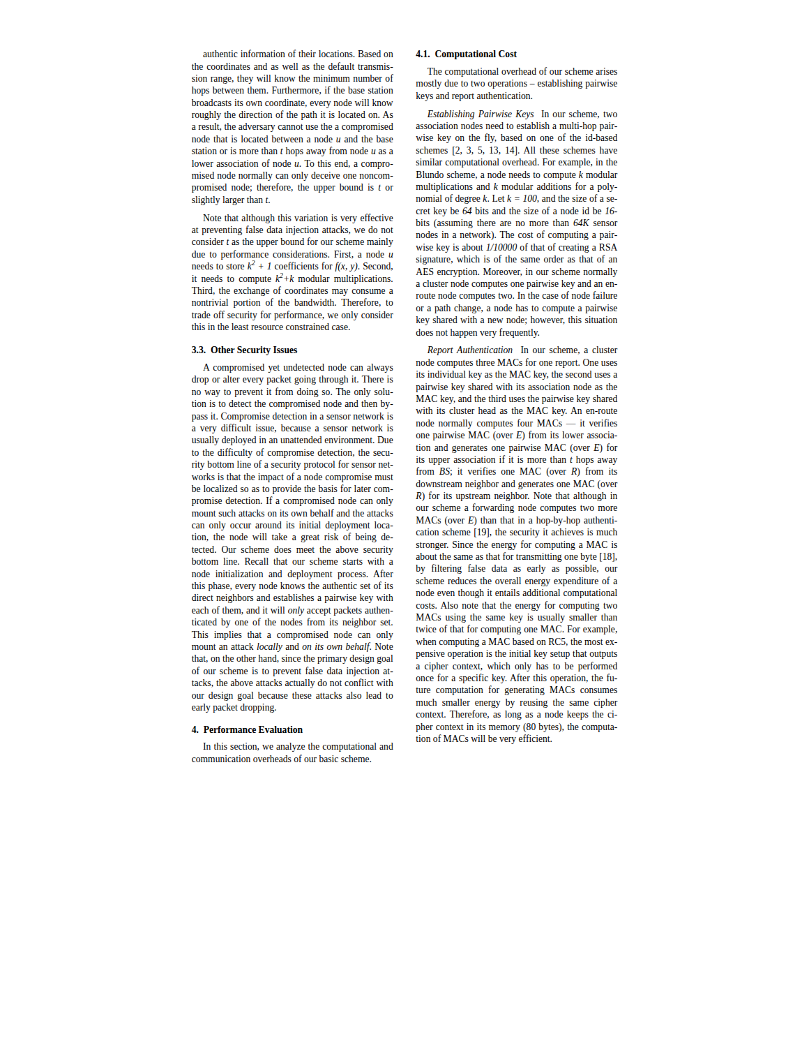authentic information of their locations. Based on the coordinates and as well as the default transmission range, they will know the minimum number of hops between them. Furthermore, if the base station broadcasts its own coordinate, every node will know roughly the direction of the path it is located on. As a result, the adversary cannot use the a compromised node that is located between a node u and the base station or is more than t hops away from node u as a lower association of node u. To this end, a compromised node normally can only deceive one noncompromised node; therefore, the upper bound is t or slightly larger than t.
Note that although this variation is very effective at preventing false data injection attacks, we do not consider t as the upper bound for our scheme mainly due to performance considerations. First, a node u needs to store k2 + 1 coefficients for f(x, y). Second, it needs to compute k2+k modular multiplications. Third, the exchange of coordinates may consume a nontrivial portion of the bandwidth. Therefore, to trade off security for performance, we only consider this in the least resource constrained case.
3.3. Other Security Issues
A compromised yet undetected node can always drop or alter every packet going through it. There is no way to prevent it from doing so. The only solution is to detect the compromised node and then bypass it. Compromise detection in a sensor network is a very difficult issue, because a sensor network is usually deployed in an unattended environment. Due to the difficulty of compromise detection, the security bottom line of a security protocol for sensor networks is that the impact of a node compromise must be localized so as to provide the basis for later compromise detection. If a compromised node can only mount such attacks on its own behalf and the attacks can only occur around its initial deployment location, the node will take a great risk of being detected. Our scheme does meet the above security bottom line. Recall that our scheme starts with a node initialization and deployment process. After this phase, every node knows the authentic set of its direct neighbors and establishes a pairwise key with each of them, and it will only accept packets authenticated by one of the nodes from its neighbor set. This implies that a compromised node can only mount an attack locally and on its own behalf. Note that, on the other hand, since the primary design goal of our scheme is to prevent false data injection attacks, the above attacks actually do not conflict with our design goal because these attacks also lead to early packet dropping.
4. Performance Evaluation
In this section, we analyze the computational and communication overheads of our basic scheme.
4.1. Computational Cost
The computational overhead of our scheme arises mostly due to two operations – establishing pairwise keys and report authentication.
Establishing Pairwise Keys In our scheme, two association nodes need to establish a multi-hop pairwise key on the fly, based on one of the id-based schemes [2, 3, 5, 13, 14]. All these schemes have similar computational overhead. For example, in the Blundo scheme, a node needs to compute k modular multiplications and k modular additions for a polynomial of degree k. Let k = 100, and the size of a secret key be 64 bits and the size of a node id be 16-bits (assuming there are no more than 64K sensor nodes in a network). The cost of computing a pairwise key is about 1/10000 of that of creating a RSA signature, which is of the same order as that of an AES encryption. Moreover, in our scheme normally a cluster node computes one pairwise key and an en-route node computes two. In the case of node failure or a path change, a node has to compute a pairwise key shared with a new node; however, this situation does not happen very frequently.
Report Authentication In our scheme, a cluster node computes three MACs for one report. One uses its individual key as the MAC key, the second uses a pairwise key shared with its association node as the MAC key, and the third uses the pairwise key shared with its cluster head as the MAC key. An en-route node normally computes four MACs — it verifies one pairwise MAC (over E) from its lower association and generates one pairwise MAC (over E) for its upper association if it is more than t hops away from BS; it verifies one MAC (over R) from its downstream neighbor and generates one MAC (over R) for its upstream neighbor. Note that although in our scheme a forwarding node computes two more MACs (over E) than that in a hop-by-hop authentication scheme [19], the security it achieves is much stronger. Since the energy for computing a MAC is about the same as that for transmitting one byte [18], by filtering false data as early as possible, our scheme reduces the overall energy expenditure of a node even though it entails additional computational costs. Also note that the energy for computing two MACs using the same key is usually smaller than twice of that for computing one MAC. For example, when computing a MAC based on RC5, the most expensive operation is the initial key setup that outputs a cipher context, which only has to be performed once for a specific key. After this operation, the future computation for generating MACs consumes much smaller energy by reusing the same cipher context. Therefore, as long as a node keeps the cipher context in its memory (80 bytes), the computation of MACs will be very efficient.